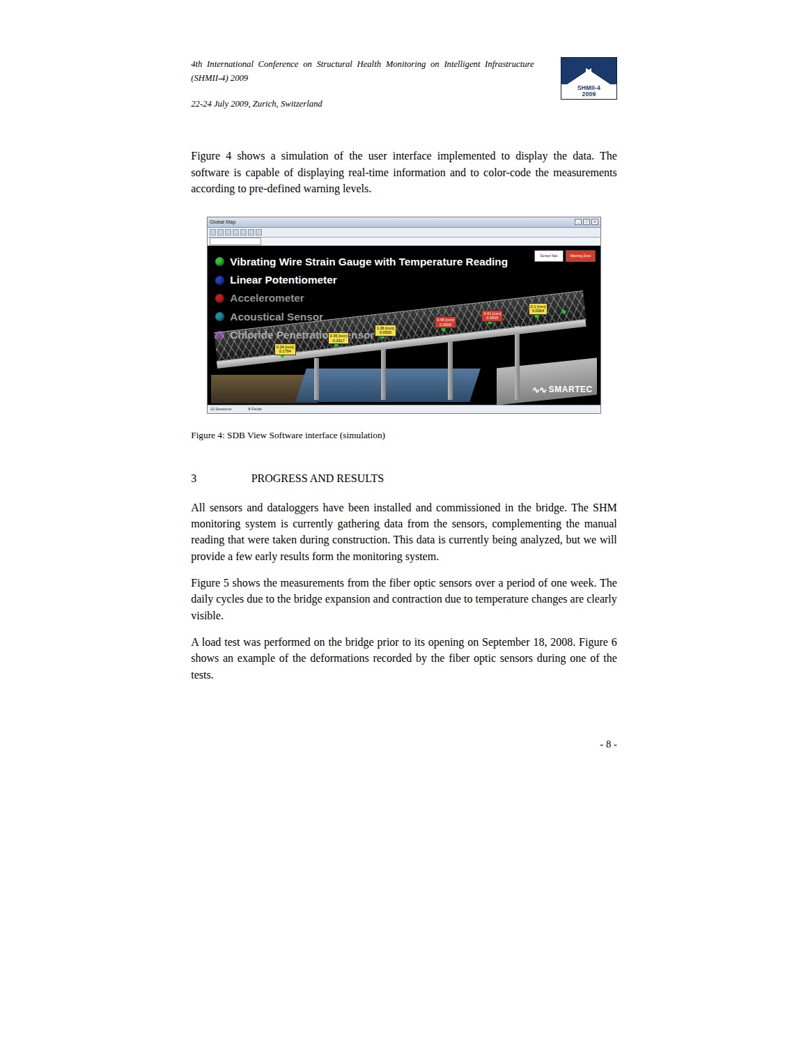4th International Conference on Structural Health Monitoring on Intelligent Infrastructure (SHMII-4) 2009
22-24 July 2009, Zurich, Switzerland
SHMII-4
2009
Figure 4 shows a simulation of the user interface implemented to display the data. The software is capable of displaying real-time information and to color-code the measurements according to pre-defined warning levels.
Global Map _□✕
Vibrating Wire Strain Gauge with Temperature Reading
Linear Potentiometer
Accelerometer
Acoustical Sensor
Chloride Penetration Sensor
Sensor Nav
Warning Zone
0.24 [mm]
0.1794
0.35 [mm]
0.0317
1.06 [mm]
0.0630
0.45 [mm]
0.0000
0.41 [mm]
0.0000
0.1 [mm]
0.0064
∿∿SMARTEC
10 Sessions 8 Fields
Figure 4: SDB View Software interface (simulation)
3 PROGRESS AND RESULTS
All sensors and dataloggers have been installed and commissioned in the bridge. The SHM monitoring system is currently gathering data from the sensors, complementing the manual reading that were taken during construction. This data is currently being analyzed, but we will provide a few early results form the monitoring system.
Figure 5 shows the measurements from the fiber optic sensors over a period of one week. The daily cycles due to the bridge expansion and contraction due to temperature changes are clearly visible.
A load test was performed on the bridge prior to its opening on September 18, 2008. Figure 6 shows an example of the deformations recorded by the fiber optic sensors during one of the tests.
- 8 -